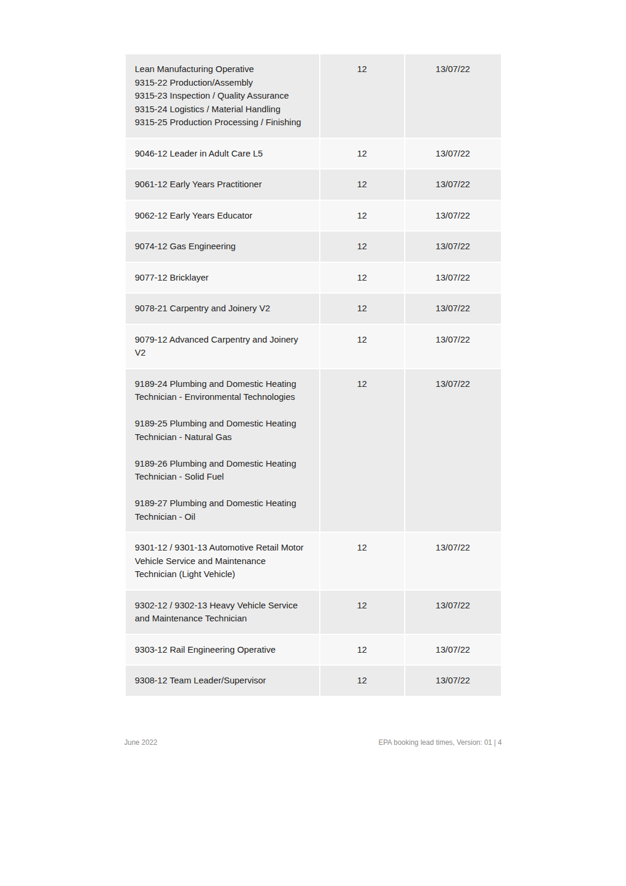| Lean Manufacturing Operative 9315-22 Production/Assembly 9315-23 Inspection / Quality Assurance 9315-24 Logistics / Material Handling 9315-25 Production Processing / Finishing | 12 | 13/07/22 |
| 9046-12 Leader in Adult Care L5 | 12 | 13/07/22 |
| 9061-12 Early Years Practitioner | 12 | 13/07/22 |
| 9062-12 Early Years Educator | 12 | 13/07/22 |
| 9074-12 Gas Engineering | 12 | 13/07/22 |
| 9077-12 Bricklayer | 12 | 13/07/22 |
| 9078-21 Carpentry and Joinery V2 | 12 | 13/07/22 |
| 9079-12 Advanced Carpentry and Joinery V2 | 12 | 13/07/22 |
| 9189-24 Plumbing and Domestic Heating Technician - Environmental Technologies 9189-25 Plumbing and Domestic Heating Technician - Natural Gas 9189-26 Plumbing and Domestic Heating Technician - Solid Fuel 9189-27 Plumbing and Domestic Heating Technician - Oil | 12 | 13/07/22 |
| 9301-12 / 9301-13 Automotive Retail Motor Vehicle Service and Maintenance Technician (Light Vehicle) | 12 | 13/07/22 |
| 9302-12 / 9302-13 Heavy Vehicle Service and Maintenance Technician | 12 | 13/07/22 |
| 9303-12 Rail Engineering Operative | 12 | 13/07/22 |
| 9308-12 Team Leader/Supervisor | 12 | 13/07/22 |
June 2022 EPA booking lead times, Version: 01 | 4